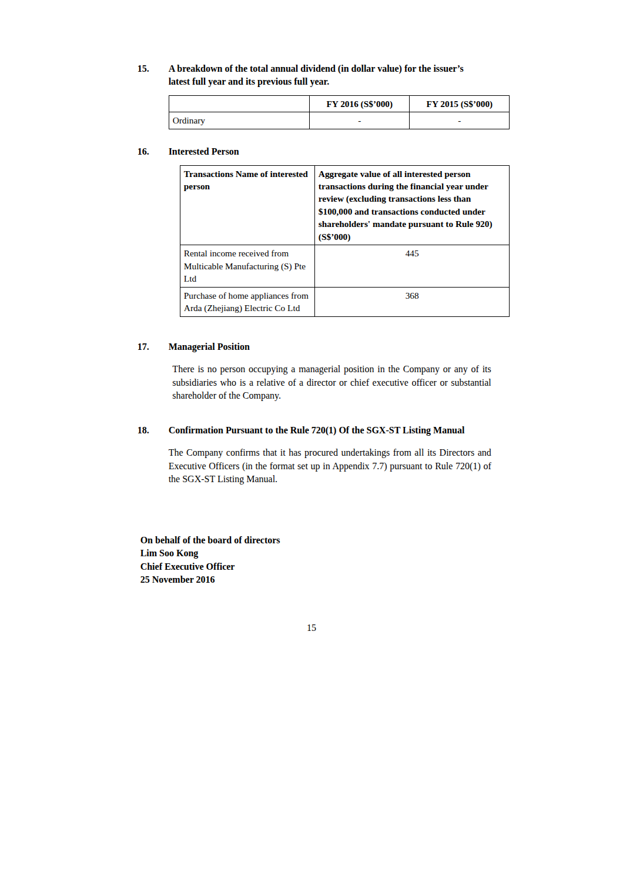15.
A breakdown of the total annual dividend (in dollar value) for the issuer’s latest full year and its previous full year.
| | FY 2016 (S$’000) | FY 2015 (S$’000) |
| --- | --- | --- |
| Ordinary | - | - |
16.
Interested Person
| Transactions Name of interested person | Aggregate value of all interested person transactions during the financial year under review (excluding transactions less than $100,000 and transactions conducted under shareholders' mandate pursuant to Rule 920) (S$’000) |
| --- | --- |
| Rental income received from Multicable Manufacturing (S) Pte Ltd | 445 |
| Purchase of home appliances from Arda (Zhejiang) Electric Co Ltd | 368 |
17.
Managerial Position
There is no person occupying a managerial position in the Company or any of its subsidiaries who is a relative of a director or chief executive officer or substantial shareholder of the Company.
18.
Confirmation Pursuant to the Rule 720(1) Of the SGX-ST Listing Manual
The Company confirms that it has procured undertakings from all its Directors and Executive Officers (in the format set up in Appendix 7.7) pursuant to Rule 720(1) of the SGX-ST Listing Manual.
On behalf of the board of directors
Lim Soo Kong
Chief Executive Officer
25 November 2016
15